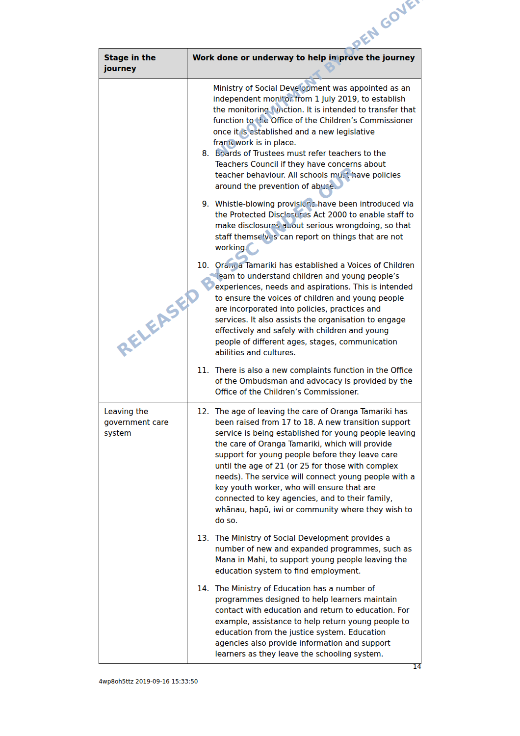NO COMMITMENT BY OPEN GOVERNMENT
RELEASED BY SSC UNDER OUR
| Stage in the journey | Work done or underway to help improve the journey |
| --- | --- |
| | Ministry of Social Development was appointed as an independent monitor from 1 July 2019, to establish the monitoring function. It is intended to transfer that function to the Office of the Children’s Commissioner once it is established and a new legislative framework is in place. / 8. / Boards of Trustees must refer teachers to the Teachers Council if they have concerns about teacher behaviour. All schools must have policies around the prevention of abuse. / / 9. / Whistle-blowing provisions have been introduced via the Protected Disclosures Act 2000 to enable staff to make disclosures about serious wrongdoing, so that staff themselves can report on things that are not working. / / 10. / Oranga Tamariki has established a Voices of Children Team to understand children and young people’s experiences, needs and aspirations. This is intended to ensure the voices of children and young people are incorporated into policies, practices and services. It also assists the organisation to engage effectively and safely with children and young people of different ages, stages, communication abilities and cultures. / / 11. / There is also a new complaints function in the Office of the Ombudsman and advocacy is provided by the Office of the Children’s Commissioner. / |
| Leaving the government care system | / 12. / The age of leaving the care of Oranga Tamariki has been raised from 17 to 18. A new transition support service is being established for young people leaving the care of Oranga Tamariki, which will provide support for young people before they leave care until the age of 21 (or 25 for those with complex needs). The service will connect young people with a key youth worker, who will ensure that are connected to key agencies, and to their family, whānau, hapū, iwi or community where they wish to do so. / / 13. / The Ministry of Social Development provides a number of new and expanded programmes, such as Mana in Mahi, to support young people leaving the education system to find employment. / / 14. / The Ministry of Education has a number of programmes designed to help learners maintain contact with education and return to education. For example, assistance to help return young people to education from the justice system. Education agencies also provide information and support learners as they leave the schooling system. / |
14
4wp8oh5ttz 2019-09-16 15:33:50